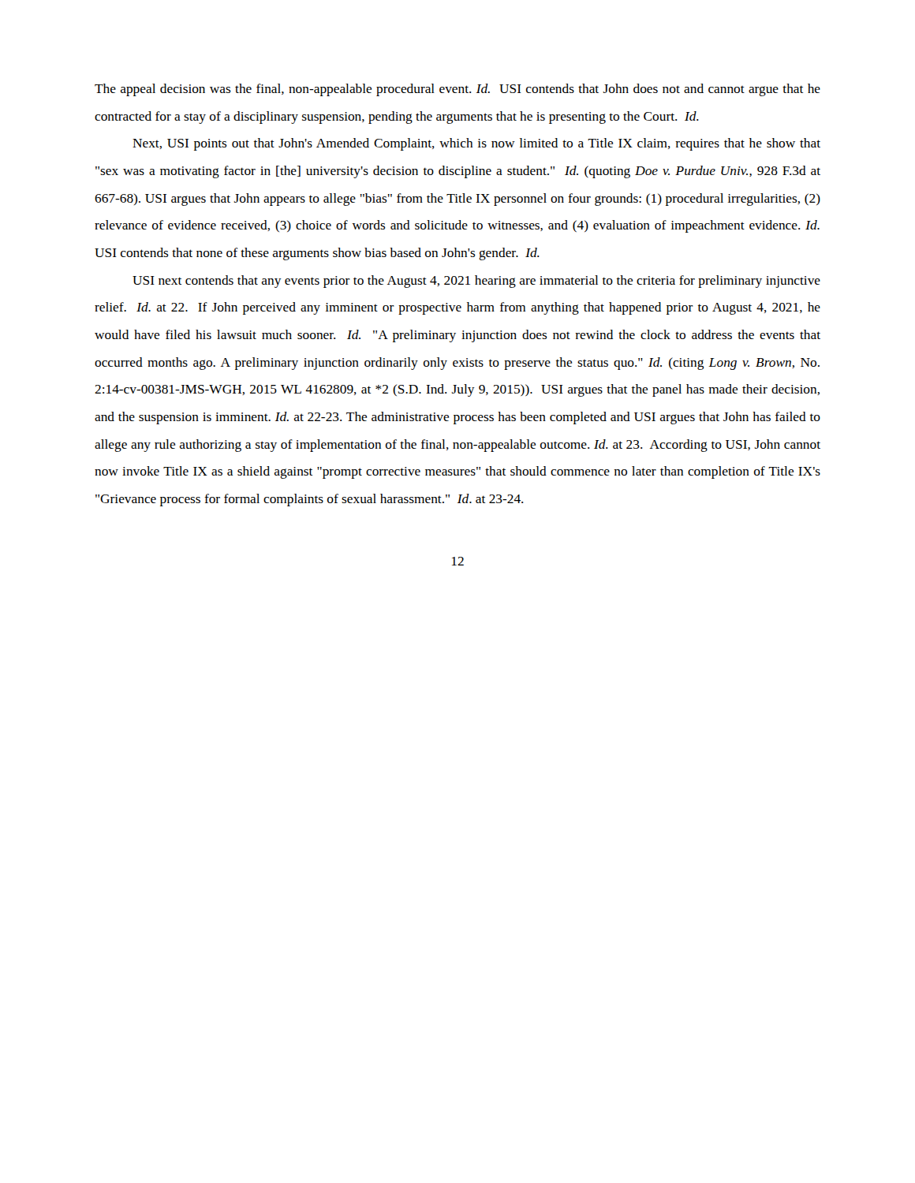The appeal decision was the final, non-appealable procedural event. Id. USI contends that John does not and cannot argue that he contracted for a stay of a disciplinary suspension, pending the arguments that he is presenting to the Court. Id.
Next, USI points out that John's Amended Complaint, which is now limited to a Title IX claim, requires that he show that "sex was a motivating factor in [the] university's decision to discipline a student." Id. (quoting Doe v. Purdue Univ., 928 F.3d at 667-68). USI argues that John appears to allege "bias" from the Title IX personnel on four grounds: (1) procedural irregularities, (2) relevance of evidence received, (3) choice of words and solicitude to witnesses, and (4) evaluation of impeachment evidence. Id. USI contends that none of these arguments show bias based on John's gender. Id.
USI next contends that any events prior to the August 4, 2021 hearing are immaterial to the criteria for preliminary injunctive relief. Id. at 22. If John perceived any imminent or prospective harm from anything that happened prior to August 4, 2021, he would have filed his lawsuit much sooner. Id. "A preliminary injunction does not rewind the clock to address the events that occurred months ago. A preliminary injunction ordinarily only exists to preserve the status quo." Id. (citing Long v. Brown, No. 2:14-cv-00381-JMS-WGH, 2015 WL 4162809, at *2 (S.D. Ind. July 9, 2015)). USI argues that the panel has made their decision, and the suspension is imminent. Id. at 22-23. The administrative process has been completed and USI argues that John has failed to allege any rule authorizing a stay of implementation of the final, non-appealable outcome. Id. at 23. According to USI, John cannot now invoke Title IX as a shield against "prompt corrective measures" that should commence no later than completion of Title IX's "Grievance process for formal complaints of sexual harassment." Id. at 23-24.
12